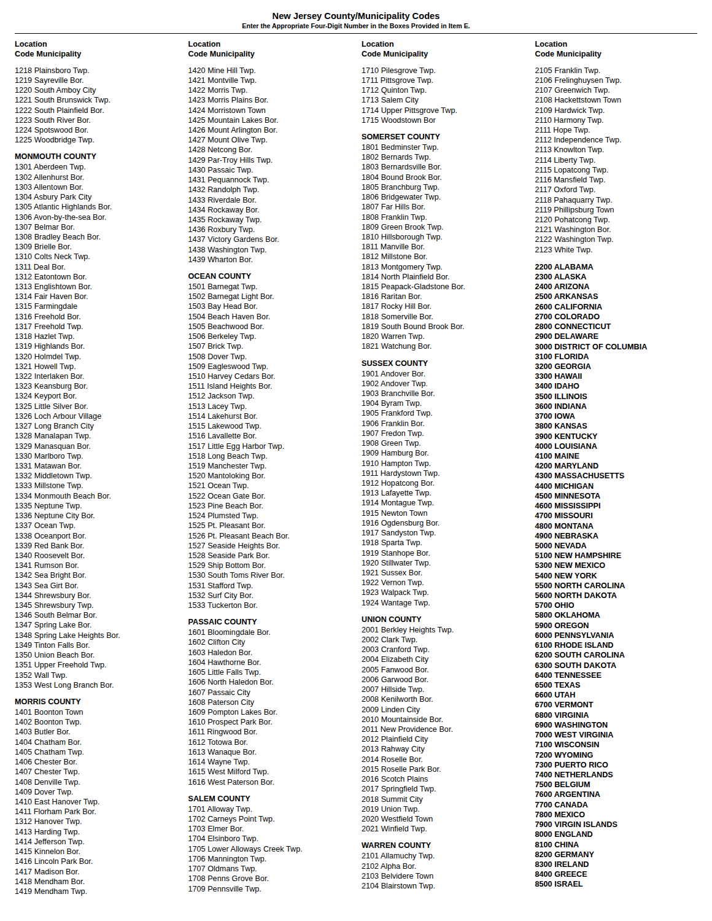New Jersey County/Municipality Codes
Enter the Appropriate Four-Digit Number in the Boxes Provided in Item E.
Location
Code Municipality
1218 Plainsboro Twp.
1219 Sayreville Bor.
1220 South Amboy City
1221 South Brunswick Twp.
1222 South Plainfield Bor.
1223 South River Bor.
1224 Spotswood Bor.
1225 Woodbridge Twp.
MONMOUTH COUNTY
1301 Aberdeen Twp.
1302 Allenhurst Bor.
1303 Allentown Bor.
1304 Asbury Park City
1305 Atlantic Highlands Bor.
1306 Avon-by-the-sea Bor.
1307 Belmar Bor.
1308 Bradley Beach Bor.
1309 Brielle Bor.
1310 Colts Neck Twp.
1311 Deal Bor.
1312 Eatontown Bor.
1313 Englishtown Bor.
1314 Fair Haven Bor.
1315 Farmingdale
1316 Freehold Bor.
1317 Freehold Twp.
1318 Hazlet Twp.
1319 Highlands Bor.
1320 Holmdel Twp.
1321 Howell Twp.
1322 Interlaken Bor.
1323 Keansburg Bor.
1324 Keyport Bor.
1325 Little Silver Bor.
1326 Loch Arbour Village
1327 Long Branch City
1328 Manalapan Twp.
1329 Manasquan Bor.
1330 Marlboro Twp.
1331 Matawan Bor.
1332 Middletown Twp.
1333 Millstone Twp.
1334 Monmouth Beach Bor.
1335 Neptune Twp.
1336 Neptune City Bor.
1337 Ocean Twp.
1338 Oceanport Bor.
1339 Red Bank Bor.
1340 Roosevelt Bor.
1341 Rumson Bor.
1342 Sea Bright Bor.
1343 Sea Girt Bor.
1344 Shrewsbury Bor.
1345 Shrewsbury Twp.
1346 South Belmar Bor.
1347 Spring Lake Bor.
1348 Spring Lake Heights Bor.
1349 Tinton Falls Bor.
1350 Union Beach Bor.
1351 Upper Freehold Twp.
1352 Wall Twp.
1353 West Long Branch Bor.
MORRIS COUNTY
1401 Boonton Town
1402 Boonton Twp.
1403 Butler Bor.
1404 Chatham Bor.
1405 Chatham Twp.
1406 Chester Bor.
1407 Chester Twp.
1408 Denville Twp.
1409 Dover Twp.
1410 East Hanover Twp.
1411 Florham Park Bor.
1312 Hanover Twp.
1413 Harding Twp.
1414 Jefferson Twp.
1415 Kinnelon Bor.
1416 Lincoln Park Bor.
1417 Madison Bor.
1418 Mendham Bor.
1419 Mendham Twp.
Location
Code Municipality
1420 Mine Hill Twp.
1421 Montville Twp.
1422 Morris Twp.
1423 Morris Plains Bor.
1424 Morristown Town
1425 Mountain Lakes Bor.
1426 Mount Arlington Bor.
1427 Mount Olive Twp.
1428 Netcong Bor.
1429 Par-Troy Hills Twp.
1430 Passaic Twp.
1431 Pequannock Twp.
1432 Randolph Twp.
1433 Riverdale Bor.
1434 Rockaway Bor.
1435 Rockaway Twp.
1436 Roxbury Twp.
1437 Victory Gardens Bor.
1438 Washington Twp.
1439 Wharton Bor.
OCEAN COUNTY
1501 Barnegat Twp.
1502 Barnegat Light Bor.
1503 Bay Head Bor.
1504 Beach Haven Bor.
1505 Beachwood Bor.
1506 Berkeley Twp.
1507 Brick Twp.
1508 Dover Twp.
1509 Eagleswood Twp.
1510 Harvey Cedars Bor.
1511 Island Heights Bor.
1512 Jackson Twp.
1513 Lacey Twp.
1514 Lakehurst Bor.
1515 Lakewood Twp.
1516 Lavallette Bor.
1517 Little Egg Harbor Twp.
1518 Long Beach Twp.
1519 Manchester Twp.
1520 Mantoloking Bor.
1521 Ocean Twp.
1522 Ocean Gate Bor.
1523 Pine Beach Bor.
1524 Plumsted Twp.
1525 Pt. Pleasant Bor.
1526 Pt. Pleasant Beach Bor.
1527 Seaside Heights Bor.
1528 Seaside Park Bor.
1529 Ship Bottom Bor.
1530 South Toms River Bor.
1531 Stafford Twp.
1532 Surf City Bor.
1533 Tuckerton Bor.
PASSAIC COUNTY
1601 Bloomingdale Bor.
1602 Clifton City
1603 Haledon Bor.
1604 Hawthorne Bor.
1605 Little Falls Twp.
1606 North Haledon Bor.
1607 Passaic City
1608 Paterson City
1609 Pompton Lakes Bor.
1610 Prospect Park Bor.
1611 Ringwood Bor.
1612 Totowa Bor.
1613 Wanaque Bor.
1614 Wayne Twp.
1615 West Milford Twp.
1616 West Paterson Bor.
SALEM COUNTY
1701 Alloway Twp.
1702 Carneys Point Twp.
1703 Elmer Bor.
1704 Elsinboro Twp.
1705 Lower Alloways Creek Twp.
1706 Mannington Twp.
1707 Oldmans Twp.
1708 Penns Grove Bor.
1709 Pennsville Twp.
Location
Code Municipality
1710 Pilesgrove Twp.
1711 Pittsgrove Twp.
1712 Quinton Twp.
1713 Salem City
1714 Upper Pittsgrove Twp.
1715 Woodstown Bor
SOMERSET COUNTY
1801 Bedminster Twp.
1802 Bernards Twp.
1803 Bernardsville Bor.
1804 Bound Brook Bor.
1805 Branchburg Twp.
1806 Bridgewater Twp.
1807 Far Hills Bor.
1808 Franklin Twp.
1809 Green Brook Twp.
1810 Hillsborough Twp.
1811 Manville Bor.
1812 Millstone Bor.
1813 Montgomery Twp.
1814 North Plainfield Bor.
1815 Peapack-Gladstone Bor.
1816 Raritan Bor.
1817 Rocky Hill Bor.
1818 Somerville Bor.
1819 South Bound Brook Bor.
1820 Warren Twp.
1821 Watchung Bor.
SUSSEX COUNTY
1901 Andover Bor.
1902 Andover Twp.
1903 Branchville Bor.
1904 Byram Twp.
1905 Frankford Twp.
1906 Franklin Bor.
1907 Fredon Twp.
1908 Green Twp.
1909 Hamburg Bor.
1910 Hampton Twp.
1911 Hardystown Twp.
1912 Hopatcong Bor.
1913 Lafayette Twp.
1914 Montague Twp.
1915 Newton Town
1916 Ogdensburg Bor.
1917 Sandyston Twp.
1918 Sparta Twp.
1919 Stanhope Bor.
1920 Stillwater Twp.
1921 Sussex Bor.
1922 Vernon Twp.
1923 Walpack Twp.
1924 Wantage Twp.
UNION COUNTY
2001 Berkley Heights Twp.
2002 Clark Twp.
2003 Cranford Twp.
2004 Elizabeth City
2005 Fanwood Bor.
2006 Garwood Bor.
2007 Hillside Twp.
2008 Kenilworth Bor.
2009 Linden City
2010 Mountainside Bor.
2011 New Providence Bor.
2012 Plainfield City
2013 Rahway City
2014 Roselle Bor.
2015 Roselle Park Bor.
2016 Scotch Plains
2017 Springfield Twp.
2018 Summit City
2019 Union Twp.
2020 Westfield Town
2021 Winfield Twp.
WARREN COUNTY
2101 Allamuchy Twp.
2102 Alpha Bor.
2103 Belvidere Town
2104 Blairstown Twp.
Location
Code Municipality
2105 Franklin Twp.
2106 Frelinghuysen Twp.
2107 Greenwich Twp.
2108 Hackettstown Town
2109 Hardwick Twp.
2110 Harmony Twp.
2111 Hope Twp.
2112 Independence Twp.
2113 Knowlton Twp.
2114 Liberty Twp.
2115 Lopatcong Twp.
2116 Mansfield Twp.
2117 Oxford Twp.
2118 Pahaquarry Twp.
2119 Phillipsburg Town
2120 Pohatcong Twp.
2121 Washington Bor.
2122 Washington Twp.
2123 White Twp.
2200 ALABAMA
2300 ALASKA
2400 ARIZONA
2500 ARKANSAS
2600 CALIFORNIA
2700 COLORADO
2800 CONNECTICUT
2900 DELAWARE
3000 DISTRICT OF COLUMBIA
3100 FLORIDA
3200 GEORGIA
3300 HAWAII
3400 IDAHO
3500 ILLINOIS
3600 INDIANA
3700 IOWA
3800 KANSAS
3900 KENTUCKY
4000 LOUISIANA
4100 MAINE
4200 MARYLAND
4300 MASSACHUSETTS
4400 MICHIGAN
4500 MINNESOTA
4600 MISSISSIPPI
4700 MISSOURI
4800 MONTANA
4900 NEBRASKA
5000 NEVADA
5100 NEW HAMPSHIRE
5300 NEW MEXICO
5400 NEW YORK
5500 NORTH CAROLINA
5600 NORTH DAKOTA
5700 OHIO
5800 OKLAHOMA
5900 OREGON
6000 PENNSYLVANIA
6100 RHODE ISLAND
6200 SOUTH CAROLINA
6300 SOUTH DAKOTA
6400 TENNESSEE
6500 TEXAS
6600 UTAH
6700 VERMONT
6800 VIRGINIA
6900 WASHINGTON
7000 WEST VIRGINIA
7100 WISCONSIN
7200 WYOMING
7300 PUERTO RICO
7400 NETHERLANDS
7500 BELGIUM
7600 ARGENTINA
7700 CANADA
7800 MEXICO
7900 VIRGIN ISLANDS
8000 ENGLAND
8100 CHINA
8200 GERMANY
8300 IRELAND
8400 GREECE
8500 ISRAEL